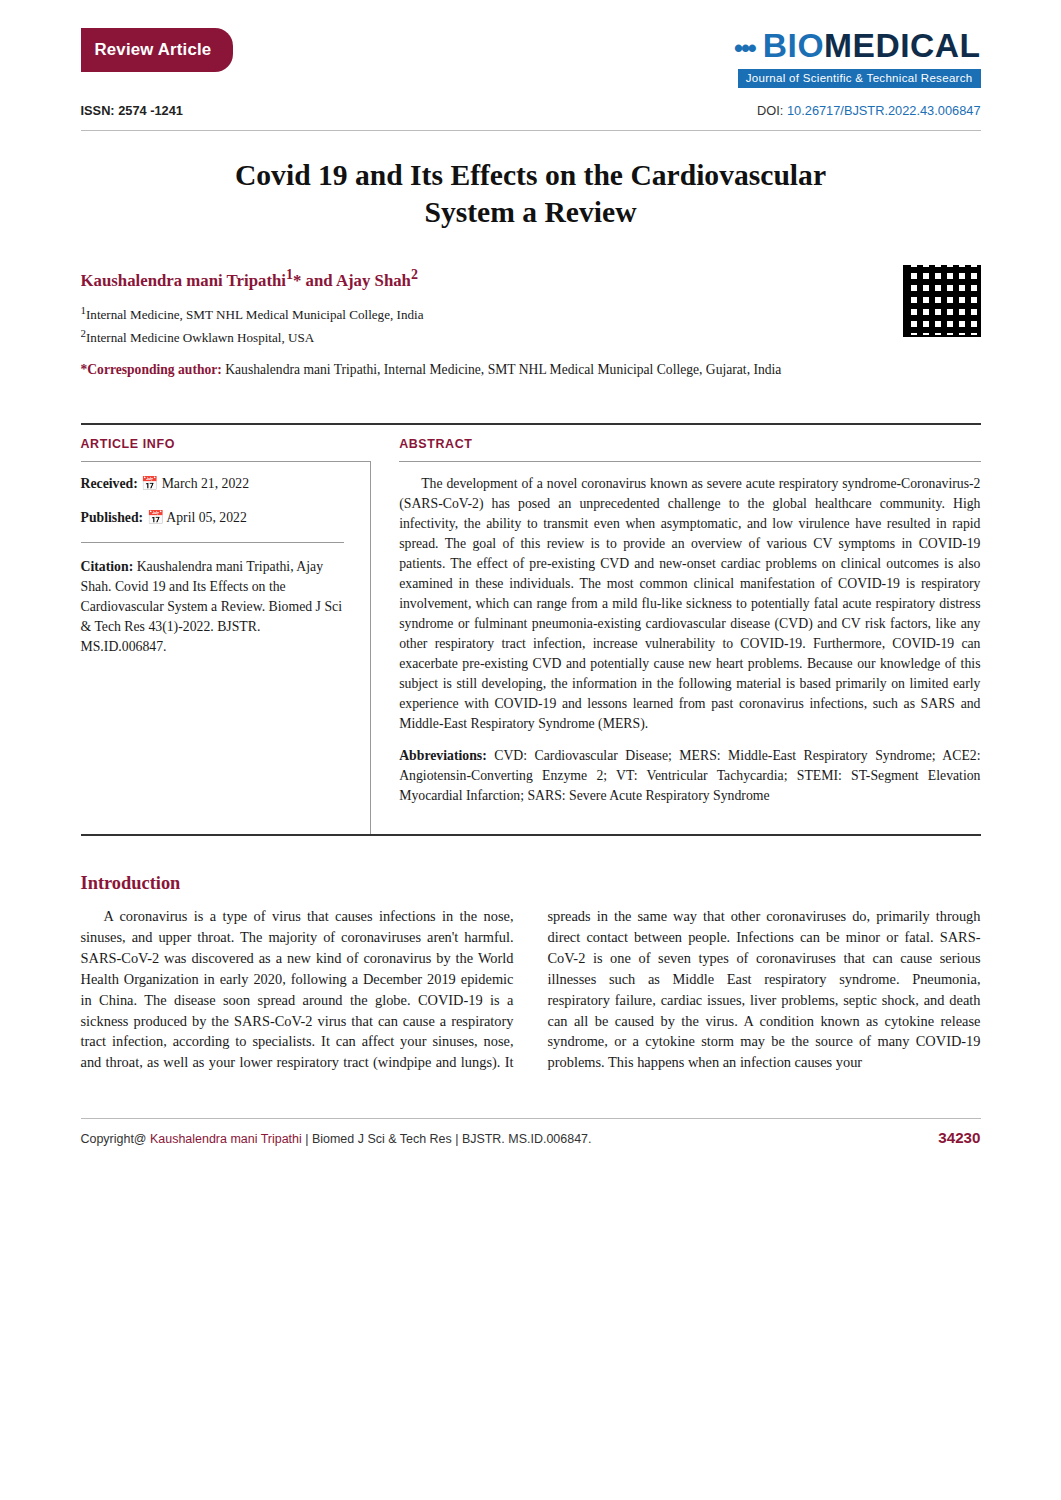Review Article
•••BIO MEDICAL
Journal of Scientific & Technical Research
ISSN: 2574 -1241
DOI: 10.26717/BJSTR.2022.43.006847
Covid 19 and Its Effects on the Cardiovascular
System a Review
Kaushalendra mani Tripathi1* and Ajay Shah2
1Internal Medicine, SMT NHL Medical Municipal College, India
2Internal Medicine Owklawn Hospital, USA
*Corresponding author: Kaushalendra mani Tripathi, Internal Medicine, SMT NHL Medical Municipal College, Gujarat, India
ARTICLE INFO
ABSTRACT
Received: 📅 March 21, 2022
Published: 📅 April 05, 2022
Citation: Kaushalendra mani Tripathi, Ajay Shah. Covid 19 and Its Effects on the Cardiovascular System a Review. Biomed J Sci & Tech Res 43(1)-2022. BJSTR. MS.ID.006847.
The development of a novel coronavirus known as severe acute respiratory syndrome-Coronavirus-2 (SARS-CoV-2) has posed an unprecedented challenge to the global healthcare community. High infectivity, the ability to transmit even when asymptomatic, and low virulence have resulted in rapid spread. The goal of this review is to provide an overview of various CV symptoms in COVID-19 patients. The effect of pre-existing CVD and new-onset cardiac problems on clinical outcomes is also examined in these individuals. The most common clinical manifestation of COVID-19 is respiratory involvement, which can range from a mild flu-like sickness to potentially fatal acute respiratory distress syndrome or fulminant pneumonia-existing cardiovascular disease (CVD) and CV risk factors, like any other respiratory tract infection, increase vulnerability to COVID-19. Furthermore, COVID-19 can exacerbate pre-existing CVD and potentially cause new heart problems. Because our knowledge of this subject is still developing, the information in the following material is based primarily on limited early experience with COVID-19 and lessons learned from past coronavirus infections, such as SARS and Middle-East Respiratory Syndrome (MERS).
Abbreviations: CVD: Cardiovascular Disease; MERS: Middle-East Respiratory Syndrome; ACE2: Angiotensin-Converting Enzyme 2; VT: Ventricular Tachycardia; STEMI: ST-Segment Elevation Myocardial Infarction; SARS: Severe Acute Respiratory Syndrome
Introduction
A coronavirus is a type of virus that causes infections in the nose, sinuses, and upper throat. The majority of coronaviruses aren't harmful. SARS-CoV-2 was discovered as a new kind of coronavirus by the World Health Organization in early 2020, following a December 2019 epidemic in China. The disease soon spread around the globe. COVID-19 is a sickness produced by the SARS-CoV-2 virus that can cause a respiratory tract infection, according to specialists. It can affect your sinuses, nose, and throat, as well as your lower respiratory tract (windpipe and lungs). It spreads in the same way that other coronaviruses do, primarily through direct contact between people. Infections can be minor or fatal. SARS-CoV-2 is one of seven types of coronaviruses that can cause serious illnesses such as Middle East respiratory syndrome. Pneumonia, respiratory failure, cardiac issues, liver problems, septic shock, and death can all be caused by the virus. A condition known as cytokine release syndrome, or a cytokine storm may be the source of many COVID-19 problems. This happens when an infection causes your
Copyright@ Kaushalendra mani Tripathi | Biomed J Sci & Tech Res | BJSTR. MS.ID.006847.
34230